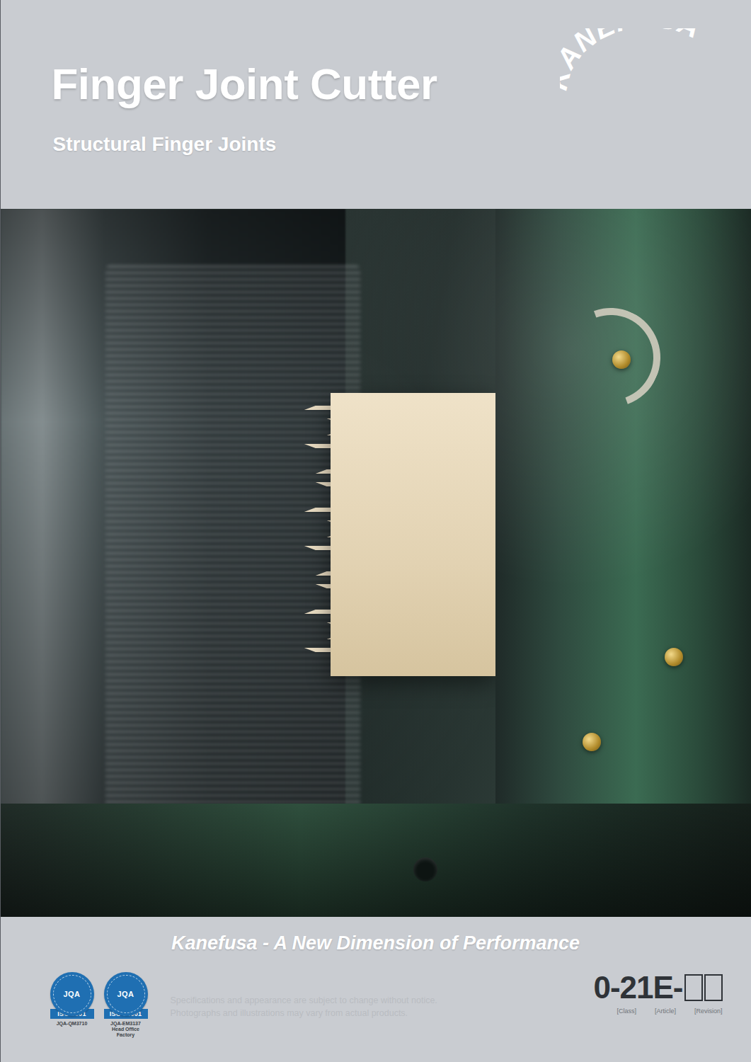Finger Joint Cutter
Structural Finger Joints
KANEFUSA
Kanefusa - A New Dimension of Performance
JQA
ISO 9001
JQA-QM3710
JQA
ISO 14001
JQA-EM3137
Head Office
Factory
Specifications and appearance are subject to change without notice.
Photographs and illustrations may vary from actual products.
0-21E-
[Class] [Article] [Revision]